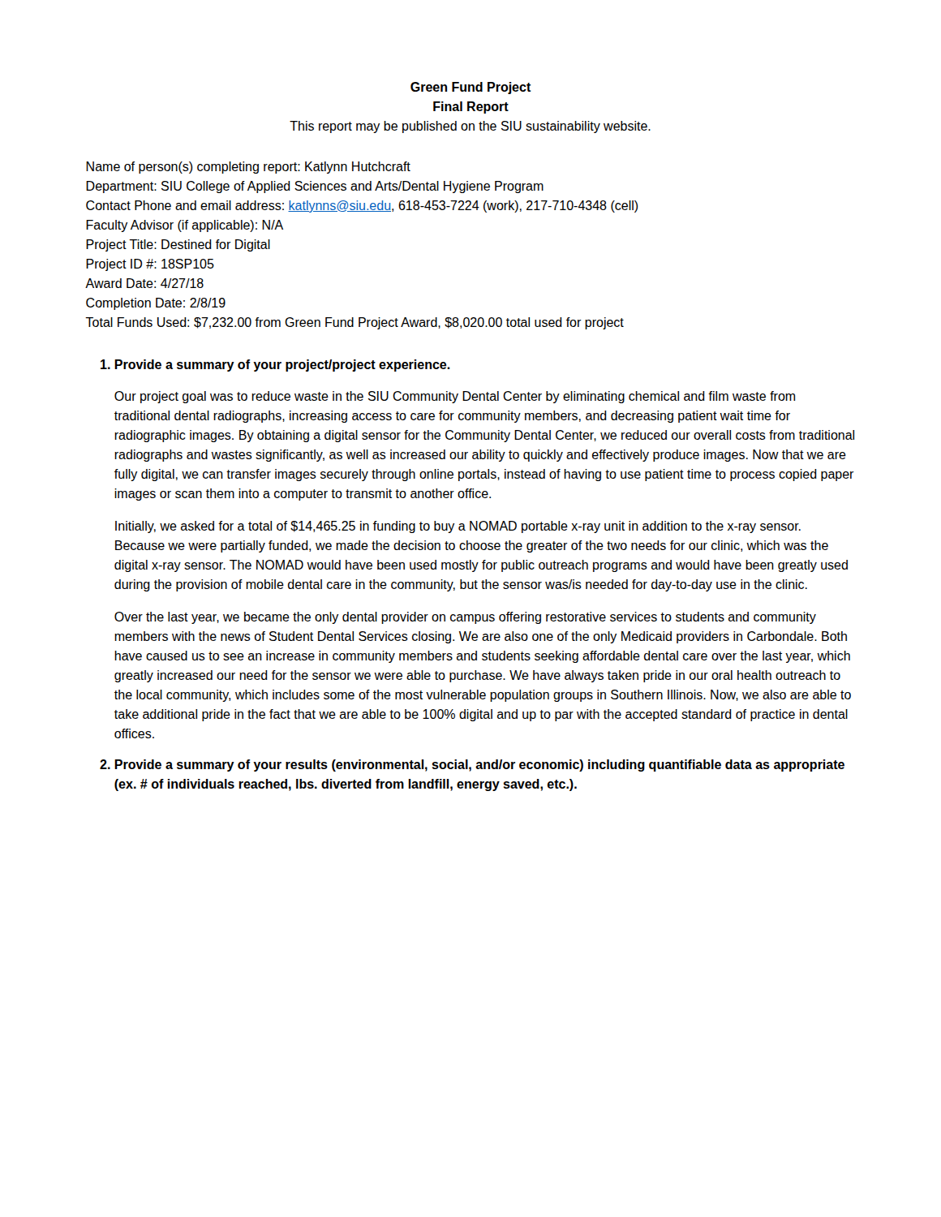Green Fund Project
Final Report
This report may be published on the SIU sustainability website.
Name of person(s) completing report: Katlynn Hutchcraft
Department: SIU College of Applied Sciences and Arts/Dental Hygiene Program
Contact Phone and email address: katlynns@siu.edu, 618-453-7224 (work), 217-710-4348 (cell)
Faculty Advisor (if applicable): N/A
Project Title: Destined for Digital
Project ID #: 18SP105
Award Date: 4/27/18
Completion Date: 2/8/19
Total Funds Used: $7,232.00 from Green Fund Project Award, $8,020.00 total used for project
Provide a summary of your project/project experience.
Our project goal was to reduce waste in the SIU Community Dental Center by eliminating chemical and film waste from traditional dental radiographs, increasing access to care for community members, and decreasing patient wait time for radiographic images. By obtaining a digital sensor for the Community Dental Center, we reduced our overall costs from traditional radiographs and wastes significantly, as well as increased our ability to quickly and effectively produce images. Now that we are fully digital, we can transfer images securely through online portals, instead of having to use patient time to process copied paper images or scan them into a computer to transmit to another office.
Initially, we asked for a total of $14,465.25 in funding to buy a NOMAD portable x-ray unit in addition to the x-ray sensor. Because we were partially funded, we made the decision to choose the greater of the two needs for our clinic, which was the digital x-ray sensor. The NOMAD would have been used mostly for public outreach programs and would have been greatly used during the provision of mobile dental care in the community, but the sensor was/is needed for day-to-day use in the clinic.
Over the last year, we became the only dental provider on campus offering restorative services to students and community members with the news of Student Dental Services closing. We are also one of the only Medicaid providers in Carbondale. Both have caused us to see an increase in community members and students seeking affordable dental care over the last year, which greatly increased our need for the sensor we were able to purchase. We have always taken pride in our oral health outreach to the local community, which includes some of the most vulnerable population groups in Southern Illinois. Now, we also are able to take additional pride in the fact that we are able to be 100% digital and up to par with the accepted standard of practice in dental offices.
Provide a summary of your results (environmental, social, and/or economic) including quantifiable data as appropriate (ex. # of individuals reached, lbs. diverted from landfill, energy saved, etc.).